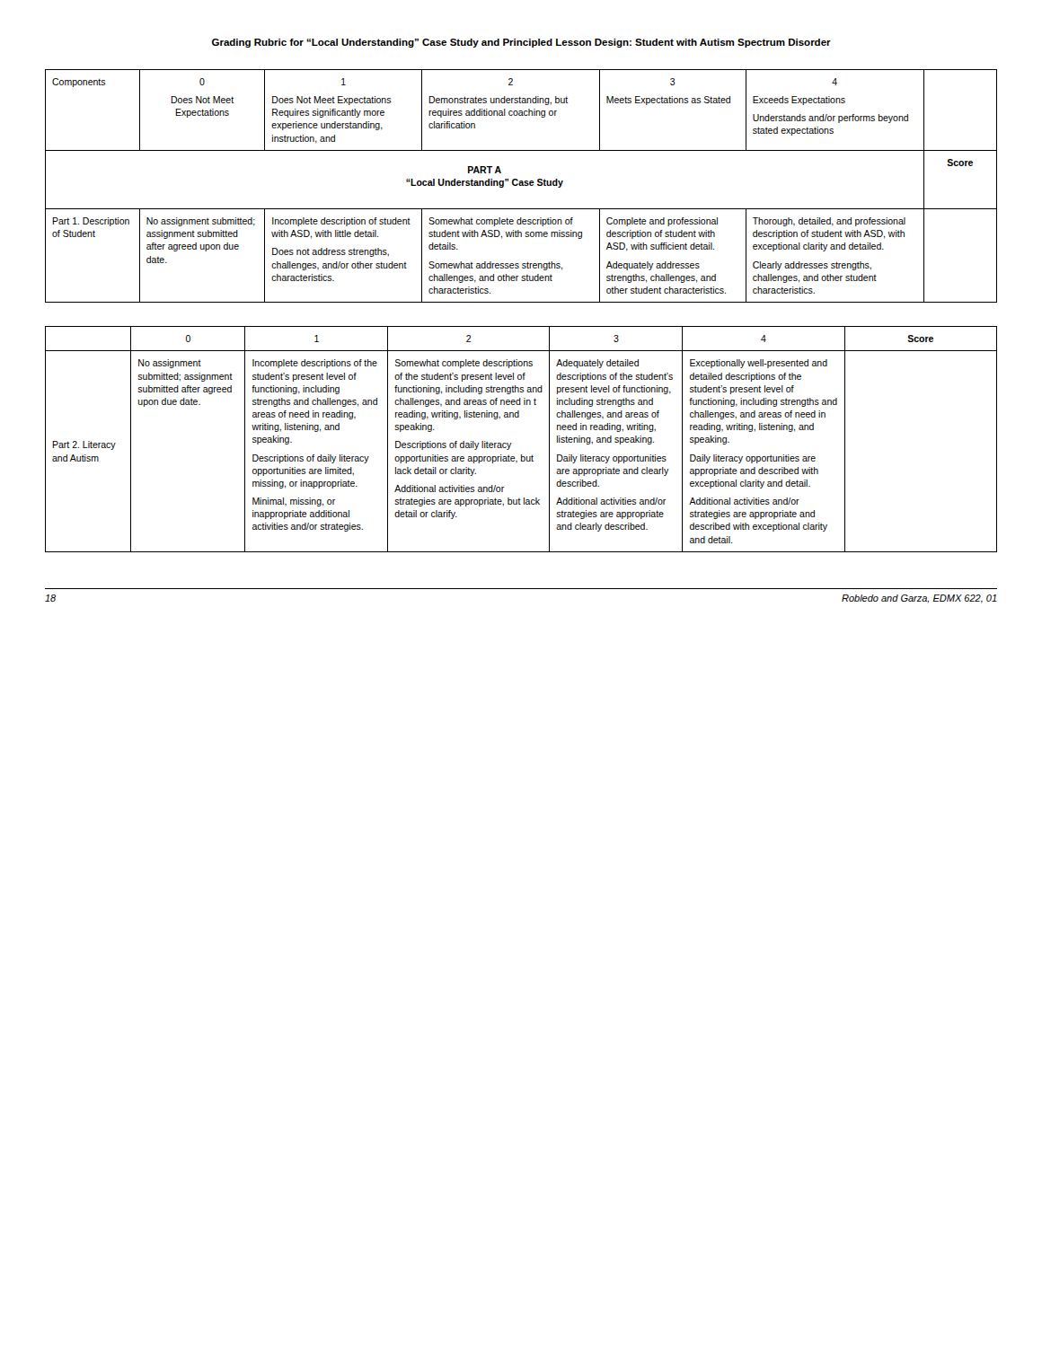Grading Rubric for “Local Understanding” Case Study and Principled Lesson Design: Student with Autism Spectrum Disorder
| Components | 0 Does Not Meet Expectations | 1 Does Not Meet Expectations Requires significantly more experience understanding, instruction, and | 2 Demonstrates understanding, but requires additional coaching or clarification | 3 Meets Expectations as Stated | 4 Exceeds Expectations Understands and/or performs beyond stated expectations | |
| PART A “Local Understanding” Case Study | Score |
| Part 1. Description of Student | No assignment submitted; assignment submitted after agreed upon due date. | Incomplete description of student with ASD, with little detail. Does not address strengths, challenges, and/or other student characteristics. | Somewhat complete description of student with ASD, with some missing details. Somewhat addresses strengths, challenges, and other student characteristics. | Complete and professional description of student with ASD, with sufficient detail. Adequately addresses strengths, challenges, and other student characteristics. | Thorough, detailed, and professional description of student with ASD, with exceptional clarity and detailed. Clearly addresses strengths, challenges, and other student characteristics. | |
| | 0 | 1 | 2 | 3 | 4 | Score |
| Part 2. Literacy and Autism | No assignment submitted; assignment submitted after agreed upon due date. | Incomplete descriptions of the student’s present level of functioning, including strengths and challenges, and areas of need in reading, writing, listening, and speaking. Descriptions of daily literacy opportunities are limited, missing, or inappropriate. Minimal, missing, or inappropriate additional activities and/or strategies. | Somewhat complete descriptions of the student’s present level of functioning, including strengths and challenges, and areas of need in t reading, writing, listening, and speaking. Descriptions of daily literacy opportunities are appropriate, but lack detail or clarity. Additional activities and/or strategies are appropriate, but lack detail or clarify. | Adequately detailed descriptions of the student’s present level of functioning, including strengths and challenges, and areas of need in reading, writing, listening, and speaking. Daily literacy opportunities are appropriate and clearly described. Additional activities and/or strategies are appropriate and clearly described. | Exceptionally well-presented and detailed descriptions of the student’s present level of functioning, including strengths and challenges, and areas of need in reading, writing, listening, and speaking. Daily literacy opportunities are appropriate and described with exceptional clarity and detail. Additional activities and/or strategies are appropriate and described with exceptional clarity and detail. | |
18 Robledo and Garza, EDMX 622, 01